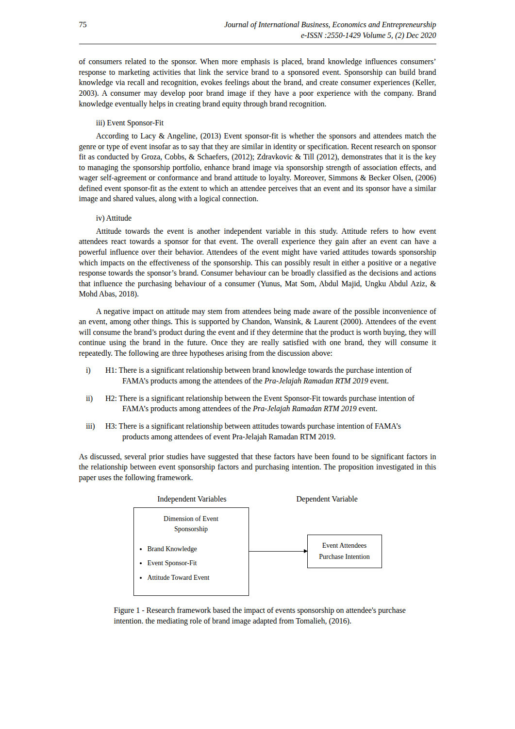75
Journal of International Business, Economics and Entrepreneurship
e-ISSN :2550-1429 Volume 5, (2) Dec 2020
of consumers related to the sponsor. When more emphasis is placed, brand knowledge influences consumers’ response to marketing activities that link the service brand to a sponsored event. Sponsorship can build brand knowledge via recall and recognition, evokes feelings about the brand, and create consumer experiences (Keller, 2003). A consumer may develop poor brand image if they have a poor experience with the company. Brand knowledge eventually helps in creating brand equity through brand recognition.
iii) Event Sponsor-Fit
According to Lacy & Angeline, (2013) Event sponsor-fit is whether the sponsors and attendees match the genre or type of event insofar as to say that they are similar in identity or specification. Recent research on sponsor fit as conducted by Groza, Cobbs, & Schaefers, (2012); Zdravkovic & Till (2012), demonstrates that it is the key to managing the sponsorship portfolio, enhance brand image via sponsorship strength of association effects, and wager self-agreement or conformance and brand attitude to loyalty. Moreover, Simmons & Becker Olsen, (2006) defined event sponsor-fit as the extent to which an attendee perceives that an event and its sponsor have a similar image and shared values, along with a logical connection.
iv) Attitude
Attitude towards the event is another independent variable in this study. Attitude refers to how event attendees react towards a sponsor for that event. The overall experience they gain after an event can have a powerful influence over their behavior. Attendees of the event might have varied attitudes towards sponsorship which impacts on the effectiveness of the sponsorship. This can possibly result in either a positive or a negative response towards the sponsor’s brand. Consumer behaviour can be broadly classified as the decisions and actions that influence the purchasing behaviour of a consumer (Yunus, Mat Som, Abdul Majid, Ungku Abdul Aziz, & Mohd Abas, 2018).
A negative impact on attitude may stem from attendees being made aware of the possible inconvenience of an event, among other things. This is supported by Chandon, Wansink, & Laurent (2000). Attendees of the event will consume the brand’s product during the event and if they determine that the product is worth buying, they will continue using the brand in the future. Once they are really satisfied with one brand, they will consume it repeatedly. The following are three hypotheses arising from the discussion above:
i) H1: There is a significant relationship between brand knowledge towards the purchase intention of FAMA’s products among the attendees of the Pra-Jelajah Ramadan RTM 2019 event.
ii) H2: There is a significant relationship between the Event Sponsor-Fit towards purchase intention of FAMA’s products among attendees of the Pra-Jelajah Ramadan RTM 2019 event.
iii) H3: There is a significant relationship between attitudes towards purchase intention of FAMA’s products among attendees of event Pra-Jelajah Ramadan RTM 2019.
As discussed, several prior studies have suggested that these factors have been found to be significant factors in the relationship between event sponsorship factors and purchasing intention. The proposition investigated in this paper uses the following framework.
Independent Variables Dependent Variable
Dimension of Event
Sponsorship
Brand Knowledge
Event Sponsor-Fit
Attitude Toward Event
Event Attendees
Purchase Intention
Figure 1 - Research framework based the impact of events sponsorship on attendee's purchase intention. the mediating role of brand image adapted from Tomalieh, (2016).